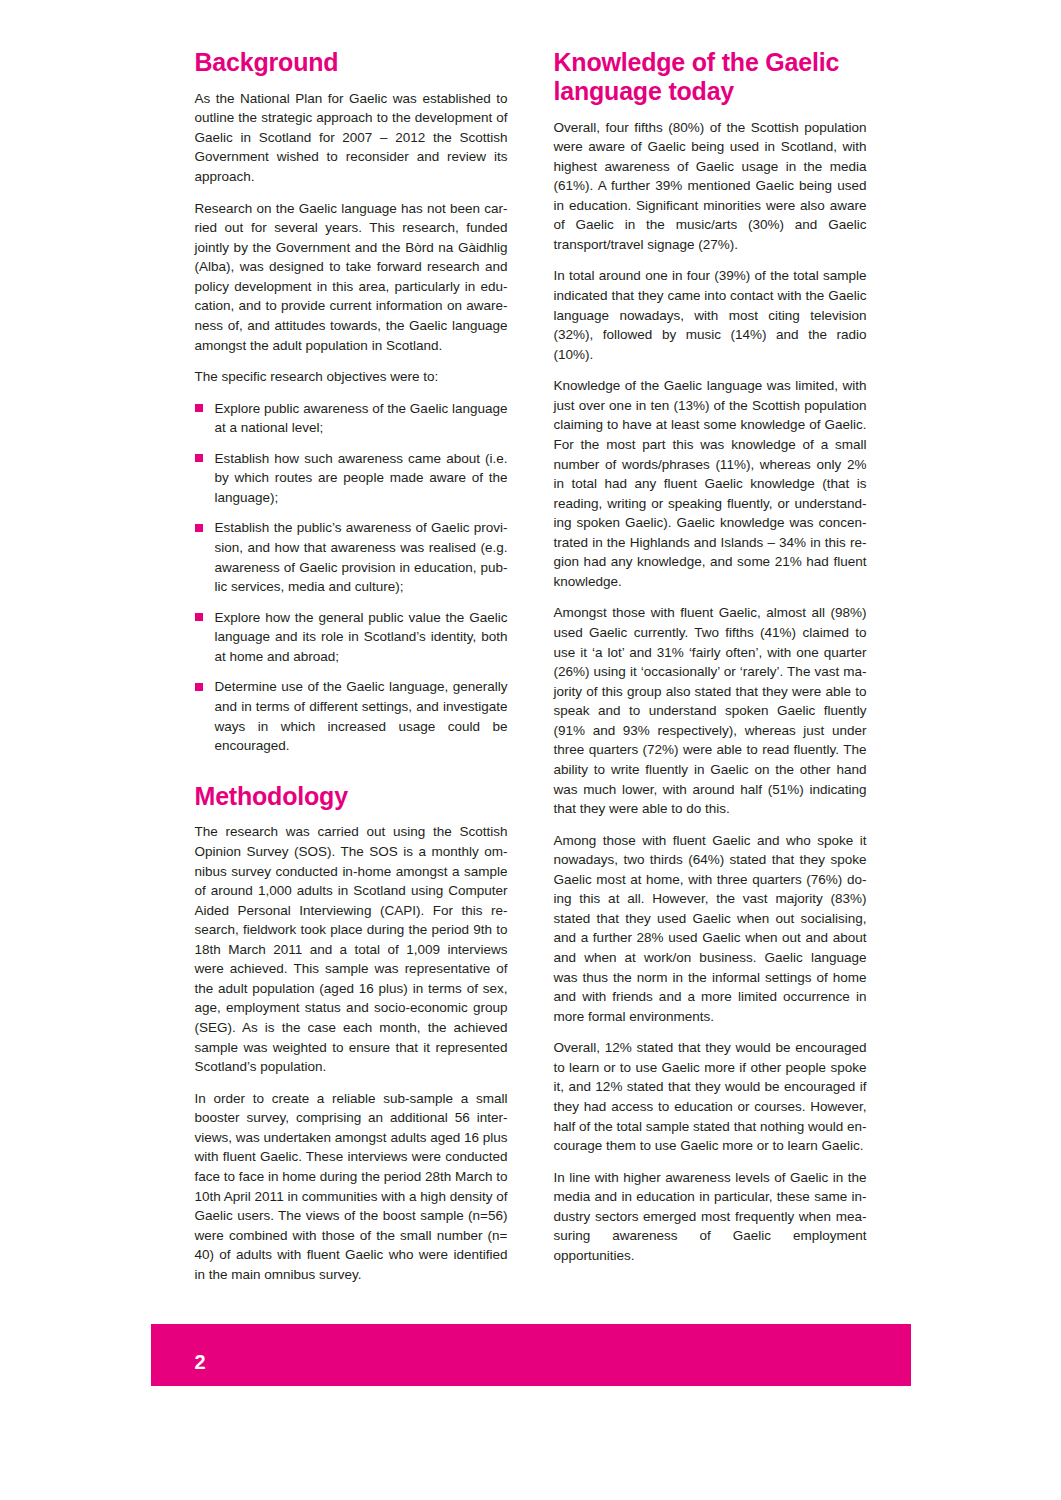Background
As the National Plan for Gaelic was established to outline the strategic approach to the development of Gaelic in Scotland for 2007 – 2012 the Scottish Government wished to reconsider and review its approach.
Research on the Gaelic language has not been carried out for several years. This research, funded jointly by the Government and the Bòrd na Gàidhlig (Alba), was designed to take forward research and policy development in this area, particularly in education, and to provide current information on awareness of, and attitudes towards, the Gaelic language amongst the adult population in Scotland.
The specific research objectives were to:
Explore public awareness of the Gaelic language at a national level;
Establish how such awareness came about (i.e. by which routes are people made aware of the language);
Establish the public’s awareness of Gaelic provision, and how that awareness was realised (e.g. awareness of Gaelic provision in education, public services, media and culture);
Explore how the general public value the Gaelic language and its role in Scotland’s identity, both at home and abroad;
Determine use of the Gaelic language, generally and in terms of different settings, and investigate ways in which increased usage could be encouraged.
Methodology
The research was carried out using the Scottish Opinion Survey (SOS). The SOS is a monthly omnibus survey conducted in-home amongst a sample of around 1,000 adults in Scotland using Computer Aided Personal Interviewing (CAPI). For this research, fieldwork took place during the period 9th to 18th March 2011 and a total of 1,009 interviews were achieved. This sample was representative of the adult population (aged 16 plus) in terms of sex, age, employment status and socio-economic group (SEG). As is the case each month, the achieved sample was weighted to ensure that it represented Scotland’s population.
In order to create a reliable sub-sample a small booster survey, comprising an additional 56 interviews, was undertaken amongst adults aged 16 plus with fluent Gaelic. These interviews were conducted face to face in home during the period 28th March to 10th April 2011 in communities with a high density of Gaelic users. The views of the boost sample (n=56) were combined with those of the small number (n= 40) of adults with fluent Gaelic who were identified in the main omnibus survey.
Knowledge of the Gaelic language today
Overall, four fifths (80%) of the Scottish population were aware of Gaelic being used in Scotland, with highest awareness of Gaelic usage in the media (61%). A further 39% mentioned Gaelic being used in education. Significant minorities were also aware of Gaelic in the music/arts (30%) and Gaelic transport/travel signage (27%).
In total around one in four (39%) of the total sample indicated that they came into contact with the Gaelic language nowadays, with most citing television (32%), followed by music (14%) and the radio (10%).
Knowledge of the Gaelic language was limited, with just over one in ten (13%) of the Scottish population claiming to have at least some knowledge of Gaelic. For the most part this was knowledge of a small number of words/phrases (11%), whereas only 2% in total had any fluent Gaelic knowledge (that is reading, writing or speaking fluently, or understanding spoken Gaelic). Gaelic knowledge was concentrated in the Highlands and Islands – 34% in this region had any knowledge, and some 21% had fluent knowledge.
Amongst those with fluent Gaelic, almost all (98%) used Gaelic currently. Two fifths (41%) claimed to use it ‘a lot’ and 31% ‘fairly often’, with one quarter (26%) using it ‘occasionally’ or ‘rarely’. The vast majority of this group also stated that they were able to speak and to understand spoken Gaelic fluently (91% and 93% respectively), whereas just under three quarters (72%) were able to read fluently. The ability to write fluently in Gaelic on the other hand was much lower, with around half (51%) indicating that they were able to do this.
Among those with fluent Gaelic and who spoke it nowadays, two thirds (64%) stated that they spoke Gaelic most at home, with three quarters (76%) doing this at all. However, the vast majority (83%) stated that they used Gaelic when out socialising, and a further 28% used Gaelic when out and about and when at work/on business. Gaelic language was thus the norm in the informal settings of home and with friends and a more limited occurrence in more formal environments.
Overall, 12% stated that they would be encouraged to learn or to use Gaelic more if other people spoke it, and 12% stated that they would be encouraged if they had access to education or courses. However, half of the total sample stated that nothing would encourage them to use Gaelic more or to learn Gaelic.
In line with higher awareness levels of Gaelic in the media and in education in particular, these same industry sectors emerged most frequently when measuring awareness of Gaelic employment opportunities.
2